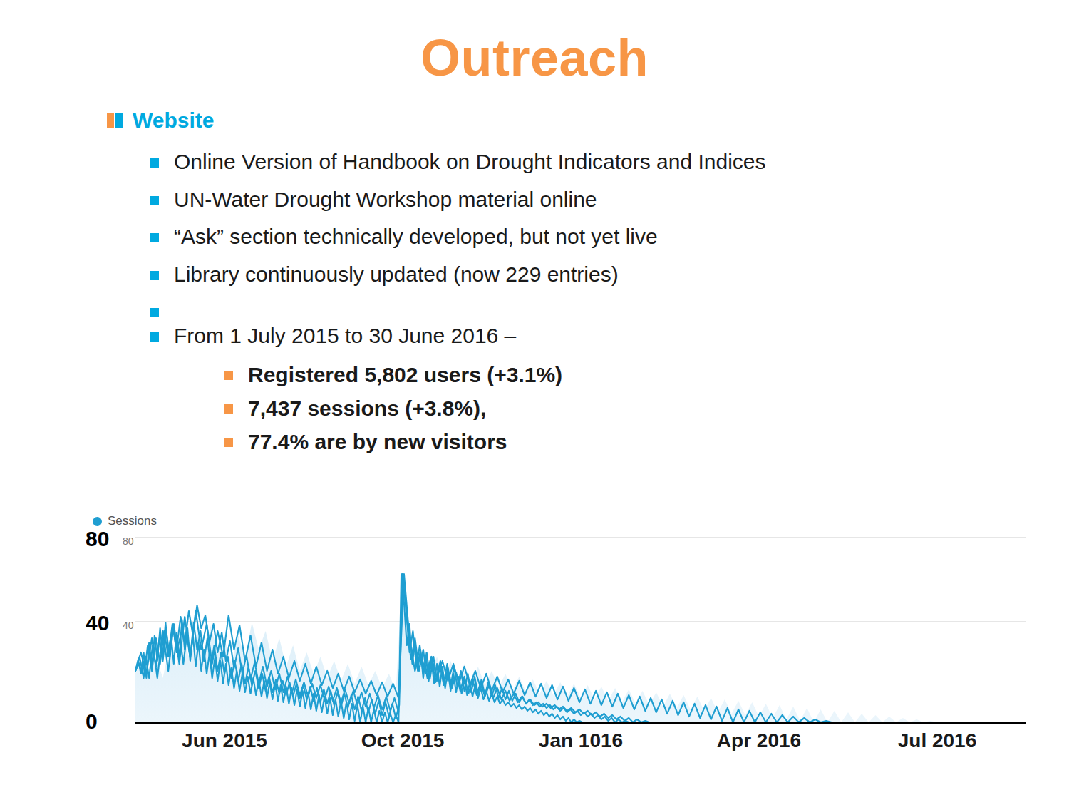Outreach
Website
Online Version of Handbook on Drought Indicators and Indices
UN-Water Drought Workshop material online
“Ask” section technically developed, but not yet live
Library continuously updated (now 229 entries)
From 1 July 2015 to 30 June 2016 –
Registered 5,802 users (+3.1%)
7,437 sessions (+3.8%),
77.4% are by new visitors
Sessions
80
80
40
40
0
Jun 2015 Oct 2015 Jan 1016 Apr 2016 Jul 2016